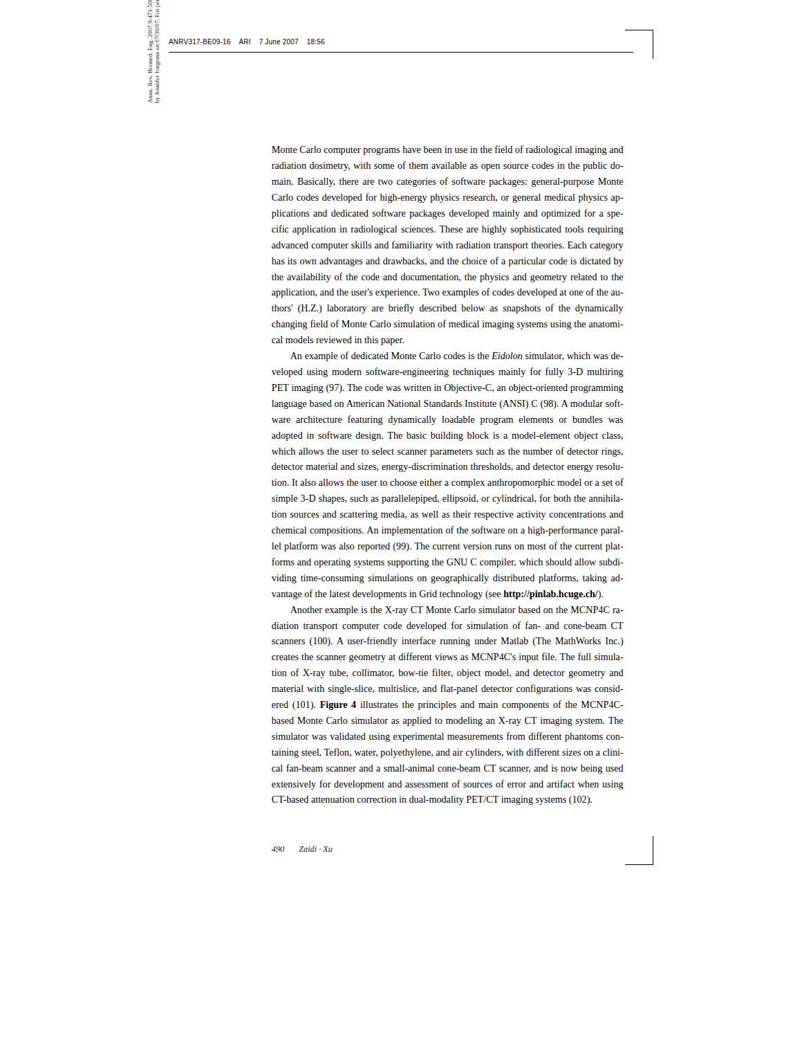ANRV317-BE09-16 ARI 7 June 2007 18:56
Annu. Rev. Biomed. Eng. 2007.9:471-500. Downloaded from arjournals.annualreviews.org
by Jennifer Jongsma on 07/30/07. For personal use only.
Monte Carlo computer programs have been in use in the field of radiological imaging and radiation dosimetry, with some of them available as open source codes in the public domain. Basically, there are two categories of software packages: general-purpose Monte Carlo codes developed for high-energy physics research, or general medical physics applications and dedicated software packages developed mainly and optimized for a specific application in radiological sciences. These are highly sophisticated tools requiring advanced computer skills and familiarity with radiation transport theories. Each category has its own advantages and drawbacks, and the choice of a particular code is dictated by the availability of the code and documentation, the physics and geometry related to the application, and the user's experience. Two examples of codes developed at one of the authors' (H.Z.) laboratory are briefly described below as snapshots of the dynamically changing field of Monte Carlo simulation of medical imaging systems using the anatomical models reviewed in this paper.
An example of dedicated Monte Carlo codes is the Eidolon simulator, which was developed using modern software-engineering techniques mainly for fully 3-D multiring PET imaging (97). The code was written in Objective-C, an object-oriented programming language based on American National Standards Institute (ANSI) C (98). A modular software architecture featuring dynamically loadable program elements or bundles was adopted in software design. The basic building block is a model-element object class, which allows the user to select scanner parameters such as the number of detector rings, detector material and sizes, energy-discrimination thresholds, and detector energy resolution. It also allows the user to choose either a complex anthropomorphic model or a set of simple 3-D shapes, such as parallelepiped, ellipsoid, or cylindrical, for both the annihilation sources and scattering media, as well as their respective activity concentrations and chemical compositions. An implementation of the software on a high-performance parallel platform was also reported (99). The current version runs on most of the current platforms and operating systems supporting the GNU C compiler, which should allow subdividing time-consuming simulations on geographically distributed platforms, taking advantage of the latest developments in Grid technology (see http://pinlab.hcuge.ch/).
Another example is the X-ray CT Monte Carlo simulator based on the MCNP4C radiation transport computer code developed for simulation of fan- and cone-beam CT scanners (100). A user-friendly interface running under Matlab (The MathWorks Inc.) creates the scanner geometry at different views as MCNP4C's input file. The full simulation of X-ray tube, collimator, bow-tie filter, object model, and detector geometry and material with single-slice, multislice, and flat-panel detector configurations was considered (101). Figure 4 illustrates the principles and main components of the MCNP4C-based Monte Carlo simulator as applied to modeling an X-ray CT imaging system. The simulator was validated using experimental measurements from different phantoms containing steel, Teflon, water, polyethylene, and air cylinders, with different sizes on a clinical fan-beam scanner and a small-animal cone-beam CT scanner, and is now being used extensively for development and assessment of sources of error and artifact when using CT-based attenuation correction in dual-modality PET/CT imaging systems (102).
490 Zaidi · Xu